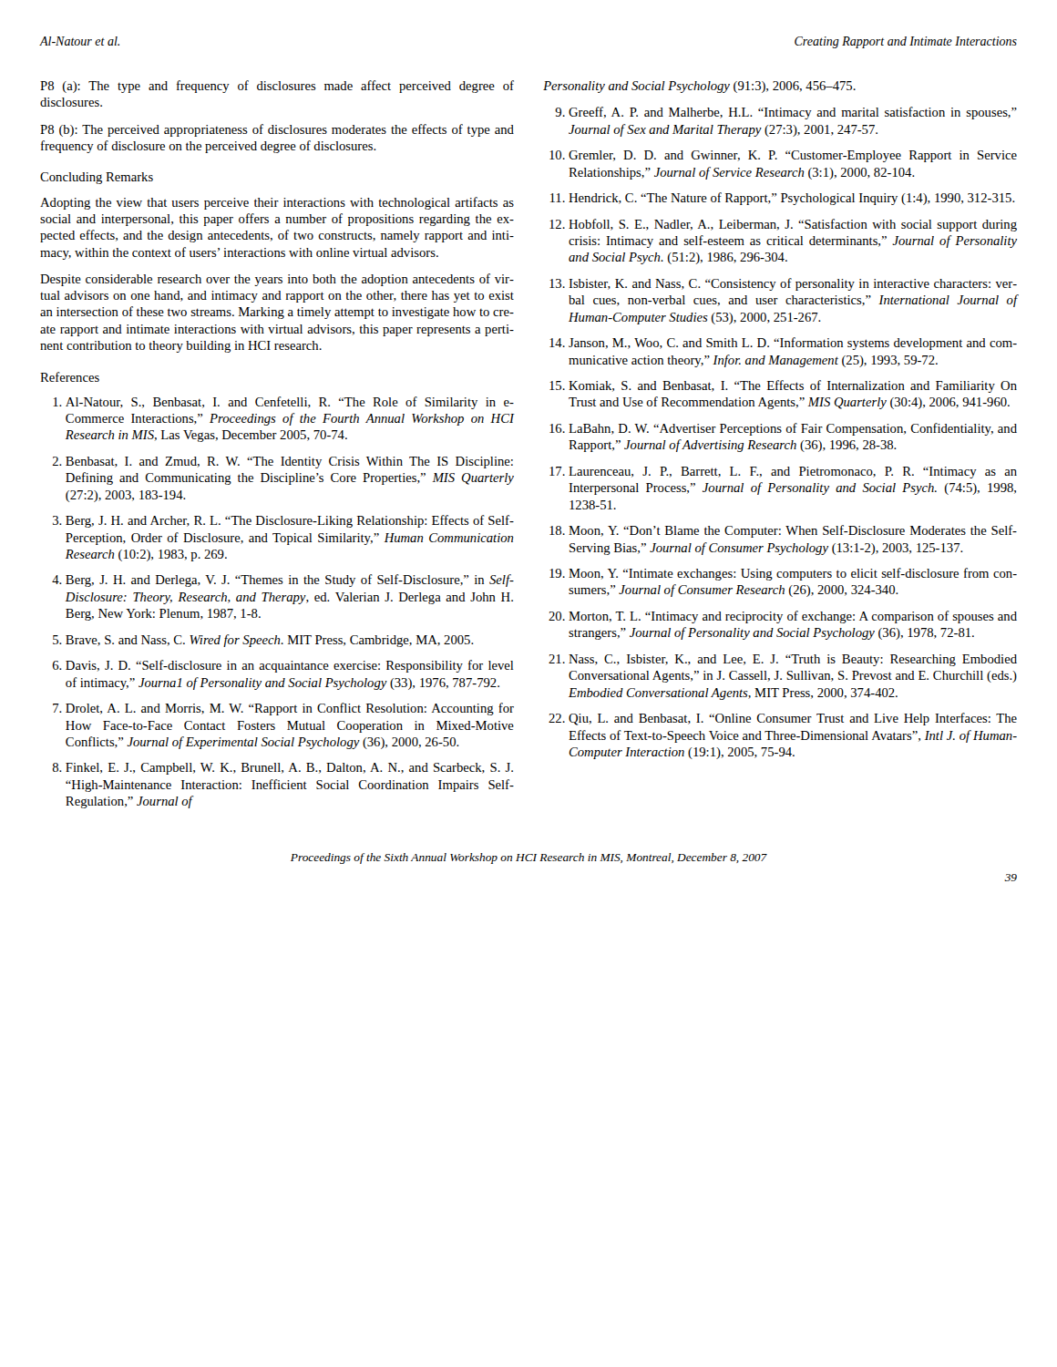Al-Natour et al. Creating Rapport and Intimate Interactions
P8 (a): The type and frequency of disclosures made affect perceived degree of disclosures.
P8 (b): The perceived appropriateness of disclosures moderates the effects of type and frequency of disclosure on the perceived degree of disclosures.
Concluding Remarks
Adopting the view that users perceive their interactions with technological artifacts as social and interpersonal, this paper offers a number of propositions regarding the expected effects, and the design antecedents, of two constructs, namely rapport and intimacy, within the context of users’ interactions with online virtual advisors.
Despite considerable research over the years into both the adoption antecedents of virtual advisors on one hand, and intimacy and rapport on the other, there has yet to exist an intersection of these two streams. Marking a timely attempt to investigate how to create rapport and intimate interactions with virtual advisors, this paper represents a pertinent contribution to theory building in HCI research.
References
Al-Natour, S., Benbasat, I. and Cenfetelli, R. “The Role of Similarity in e-Commerce Interactions,” Proceedings of the Fourth Annual Workshop on HCI Research in MIS, Las Vegas, December 2005, 70-74.
Benbasat, I. and Zmud, R. W. “The Identity Crisis Within The IS Discipline: Defining and Communicating the Discipline’s Core Properties,” MIS Quarterly (27:2), 2003, 183-194.
Berg, J. H. and Archer, R. L. “The Disclosure-Liking Relationship: Effects of Self-Perception, Order of Disclosure, and Topical Similarity,” Human Communication Research (10:2), 1983, p. 269.
Berg, J. H. and Derlega, V. J. “Themes in the Study of Self-Disclosure,” in Self-Disclosure: Theory, Research, and Therapy, ed. Valerian J. Derlega and John H. Berg, New York: Plenum, 1987, 1-8.
Brave, S. and Nass, C. Wired for Speech. MIT Press, Cambridge, MA, 2005.
Davis, J. D. “Self-disclosure in an acquaintance exercise: Responsibility for level of intimacy,” Journa1 of Personality and Social Psychology (33), 1976, 787-792.
Drolet, A. L. and Morris, M. W. “Rapport in Conflict Resolution: Accounting for How Face-to-Face Contact Fosters Mutual Cooperation in Mixed-Motive Conflicts,” Journal of Experimental Social Psychology (36), 2000, 26-50.
Finkel, E. J., Campbell, W. K., Brunell, A. B., Dalton, A. N., and Scarbeck, S. J. “High-Maintenance Interaction: Inefficient Social Coordination Impairs Self-Regulation,” Journal of
Personality and Social Psychology (91:3), 2006, 456–475.
Greeff, A. P. and Malherbe, H.L. “Intimacy and marital satisfaction in spouses,” Journal of Sex and Marital Therapy (27:3), 2001, 247-57.
Gremler, D. D. and Gwinner, K. P. “Customer-Employee Rapport in Service Relationships,” Journal of Service Research (3:1), 2000, 82-104.
Hendrick, C. “The Nature of Rapport,” Psychological Inquiry (1:4), 1990, 312-315.
Hobfoll, S. E., Nadler, A., Leiberman, J. “Satisfaction with social support during crisis: Intimacy and self-esteem as critical determinants,” Journal of Personality and Social Psych. (51:2), 1986, 296-304.
Isbister, K. and Nass, C. “Consistency of personality in interactive characters: verbal cues, non-verbal cues, and user characteristics,” International Journal of Human-Computer Studies (53), 2000, 251-267.
Janson, M., Woo, C. and Smith L. D. “Information systems development and communicative action theory,” Infor. and Management (25), 1993, 59-72.
Komiak, S. and Benbasat, I. “The Effects of Internalization and Familiarity On Trust and Use of Recommendation Agents,” MIS Quarterly (30:4), 2006, 941-960.
LaBahn, D. W. “Advertiser Perceptions of Fair Compensation, Confidentiality, and Rapport,” Journal of Advertising Research (36), 1996, 28-38.
Laurenceau, J. P., Barrett, L. F., and Pietromonaco, P. R. “Intimacy as an Interpersonal Process,” Journal of Personality and Social Psych. (74:5), 1998, 1238-51.
Moon, Y. “Don’t Blame the Computer: When Self-Disclosure Moderates the Self-Serving Bias,” Journal of Consumer Psychology (13:1-2), 2003, 125-137.
Moon, Y. “Intimate exchanges: Using computers to elicit self-disclosure from consumers,” Journal of Consumer Research (26), 2000, 324-340.
Morton, T. L. “Intimacy and reciprocity of exchange: A comparison of spouses and strangers,” Journal of Personality and Social Psychology (36), 1978, 72-81.
Nass, C., Isbister, K., and Lee, E. J. “Truth is Beauty: Researching Embodied Conversational Agents,” in J. Cassell, J. Sullivan, S. Prevost and E. Churchill (eds.) Embodied Conversational Agents, MIT Press, 2000, 374-402.
Qiu, L. and Benbasat, I. “Online Consumer Trust and Live Help Interfaces: The Effects of Text-to-Speech Voice and Three-Dimensional Avatars”, Intl J. of Human-Computer Interaction (19:1), 2005, 75-94.
Proceedings of the Sixth Annual Workshop on HCI Research in MIS, Montreal, December 8, 2007
39